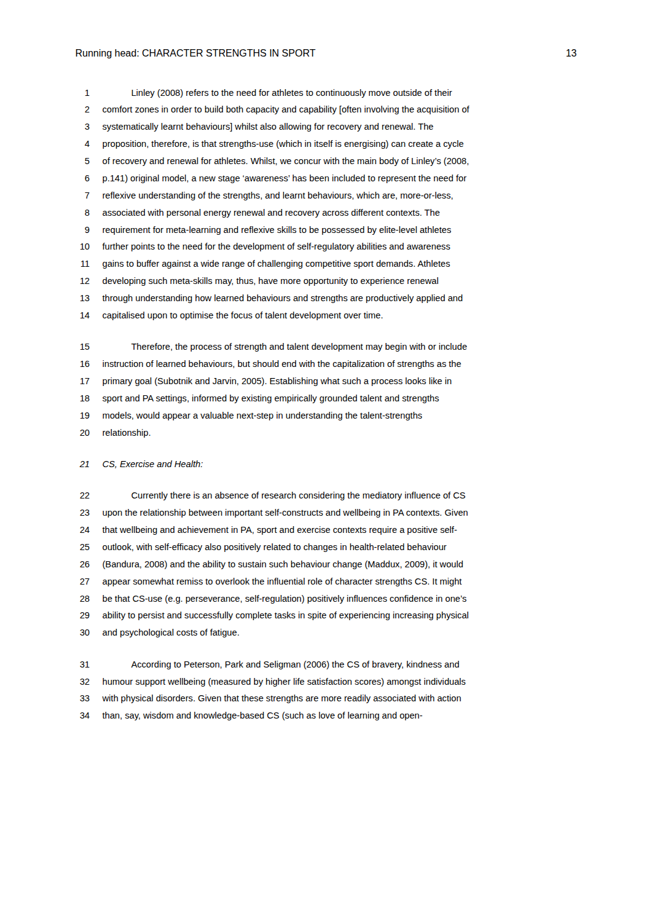Running head: CHARACTER STRENGTHS IN SPORT 13
1 Linley (2008) refers to the need for athletes to continuously move outside of their
2 comfort zones in order to build both capacity and capability [often involving the acquisition of
3 systematically learnt behaviours] whilst also allowing for recovery and renewal. The
4 proposition, therefore, is that strengths-use (which in itself is energising) can create a cycle
5 of recovery and renewal for athletes. Whilst, we concur with the main body of Linley’s (2008,
6 p.141) original model, a new stage ‘awareness’ has been included to represent the need for
7 reflexive understanding of the strengths, and learnt behaviours, which are, more-or-less,
8 associated with personal energy renewal and recovery across different contexts. The
9 requirement for meta-learning and reflexive skills to be possessed by elite-level athletes
10 further points to the need for the development of self-regulatory abilities and awareness
11 gains to buffer against a wide range of challenging competitive sport demands. Athletes
12 developing such meta-skills may, thus, have more opportunity to experience renewal
13 through understanding how learned behaviours and strengths are productively applied and
14 capitalised upon to optimise the focus of talent development over time.
15 Therefore, the process of strength and talent development may begin with or include
16 instruction of learned behaviours, but should end with the capitalization of strengths as the
17 primary goal (Subotnik and Jarvin, 2005). Establishing what such a process looks like in
18 sport and PA settings, informed by existing empirically grounded talent and strengths
19 models, would appear a valuable next-step in understanding the talent-strengths
20 relationship.
21 CS, Exercise and Health:
22 Currently there is an absence of research considering the mediatory influence of CS
23 upon the relationship between important self-constructs and wellbeing in PA contexts. Given
24 that wellbeing and achievement in PA, sport and exercise contexts require a positive self-
25 outlook, with self-efficacy also positively related to changes in health-related behaviour
26(Bandura, 2008) and the ability to sustain such behaviour change (Maddux, 2009), it would
27 appear somewhat remiss to overlook the influential role of character strengths CS. It might
28 be that CS-use (e.g. perseverance, self-regulation) positively influences confidence in one’s
29 ability to persist and successfully complete tasks in spite of experiencing increasing physical
30 and psychological costs of fatigue.
31 According to Peterson, Park and Seligman (2006) the CS of bravery, kindness and
32 humour support wellbeing (measured by higher life satisfaction scores) amongst individuals
33 with physical disorders. Given that these strengths are more readily associated with action
34 than, say, wisdom and knowledge-based CS (such as love of learning and open-